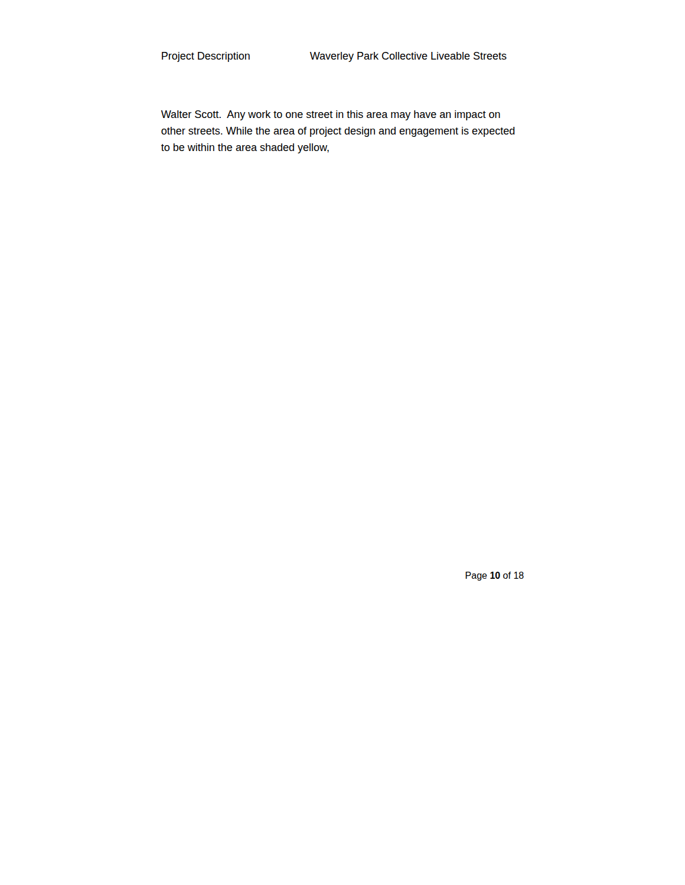Project Description
Waverley Park Collective Liveable Streets
Walter Scott. Any work to one street in this area may have an impact on other streets. While the area of project design and engagement is expected to be within the area shaded yellow,
Page 10 of 18